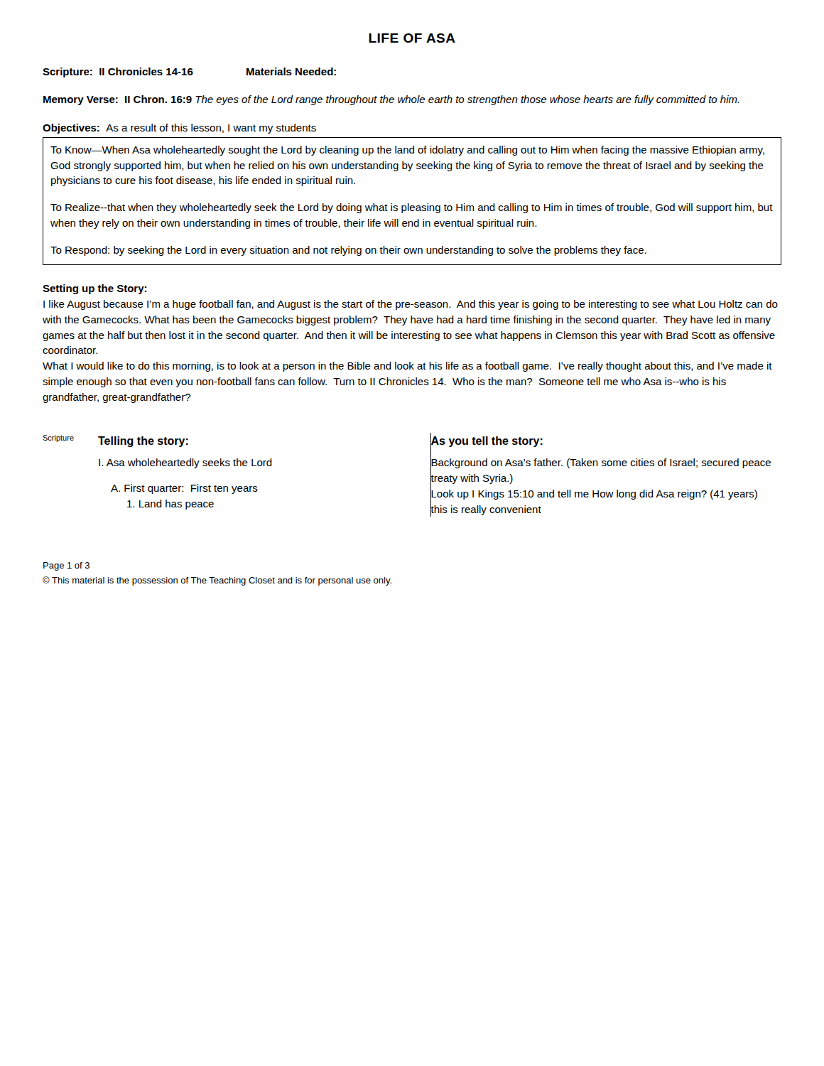LIFE OF ASA
Scripture: II Chronicles 14-16 Materials Needed:
Memory Verse: II Chron. 16:9 The eyes of the Lord range throughout the whole earth to strengthen those whose hearts are fully committed to him.
Objectives: As a result of this lesson, I want my students
To Know—When Asa wholeheartedly sought the Lord by cleaning up the land of idolatry and calling out to Him when facing the massive Ethiopian army, God strongly supported him, but when he relied on his own understanding by seeking the king of Syria to remove the threat of Israel and by seeking the physicians to cure his foot disease, his life ended in spiritual ruin.
To Realize--that when they wholeheartedly seek the Lord by doing what is pleasing to Him and calling to Him in times of trouble, God will support him, but when they rely on their own understanding in times of trouble, their life will end in eventual spiritual ruin.
To Respond: by seeking the Lord in every situation and not relying on their own understanding to solve the problems they face.
Setting up the Story:
I like August because I’m a huge football fan, and August is the start of the pre-season. And this year is going to be interesting to see what Lou Holtz can do with the Gamecocks. What has been the Gamecocks biggest problem? They have had a hard time finishing in the second quarter. They have led in many games at the half but then lost it in the second quarter. And then it will be interesting to see what happens in Clemson this year with Brad Scott as offensive coordinator.
What I would like to do this morning, is to look at a person in the Bible and look at his life as a football game. I’ve really thought about this, and I’ve made it simple enough so that even you non-football fans can follow. Turn to II Chronicles 14. Who is the man? Someone tell me who Asa is--who is his grandfather, great-grandfather?
| Scripture | Telling the story: I. Asa wholeheartedly seeks the Lord A. First quarter: First ten years 1. Land has peace | As you tell the story: Background on Asa’s father. (Taken some cities of Israel; secured peace treaty with Syria.) Look up I Kings 15:10 and tell me How long did Asa reign? (41 years) this is really convenient |
Page 1 of 3
© This material is the possession of The Teaching Closet and is for personal use only.